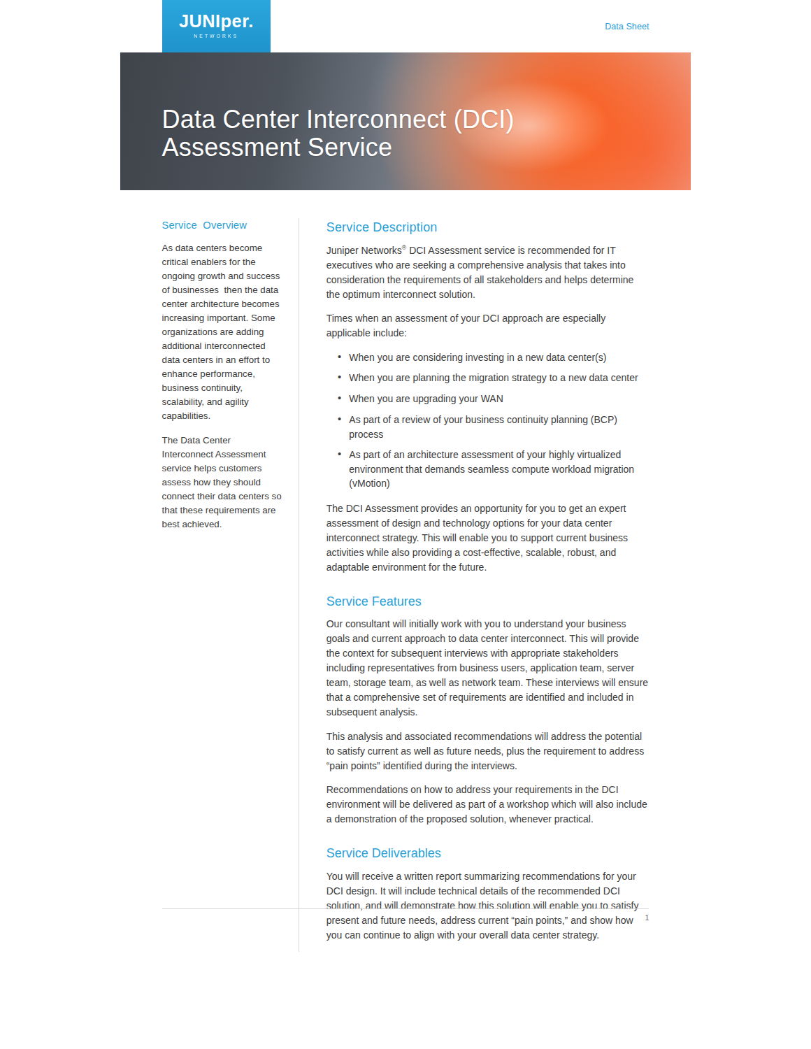JUNIPer.
Networks
Data Sheet
Data Center Interconnect (DCI)
Assessment Service
Service Overview
As data centers become critical enablers for the ongoing growth and success of businesses then the data center architecture becomes increasing important. Some organizations are adding additional interconnected data centers in an effort to enhance performance, business continuity, scalability, and agility capabilities.
The Data Center Interconnect Assessment service helps customers assess how they should connect their data centers so that these requirements are best achieved.
Service Description
Juniper Networks® DCI Assessment service is recommended for IT executives who are seeking a comprehensive analysis that takes into consideration the requirements of all stakeholders and helps determine the optimum interconnect solution.
Times when an assessment of your DCI approach are especially applicable include:
When you are considering investing in a new data center(s)
When you are planning the migration strategy to a new data center
When you are upgrading your WAN
As part of a review of your business continuity planning (BCP) process
As part of an architecture assessment of your highly virtualized environment that demands seamless compute workload migration (vMotion)
The DCI Assessment provides an opportunity for you to get an expert assessment of design and technology options for your data center interconnect strategy. This will enable you to support current business activities while also providing a cost-effective, scalable, robust, and adaptable environment for the future.
Service Features
Our consultant will initially work with you to understand your business goals and current approach to data center interconnect. This will provide the context for subsequent interviews with appropriate stakeholders including representatives from business users, application team, server team, storage team, as well as network team. These interviews will ensure that a comprehensive set of requirements are identified and included in subsequent analysis.
This analysis and associated recommendations will address the potential to satisfy current as well as future needs, plus the requirement to address “pain points” identified during the interviews.
Recommendations on how to address your requirements in the DCI environment will be delivered as part of a workshop which will also include a demonstration of the proposed solution, whenever practical.
Service Deliverables
You will receive a written report summarizing recommendations for your DCI design. It will include technical details of the recommended DCI solution, and will demonstrate how this solution will enable you to satisfy present and future needs, address current “pain points,” and show how you can continue to align with your overall data center strategy.
1